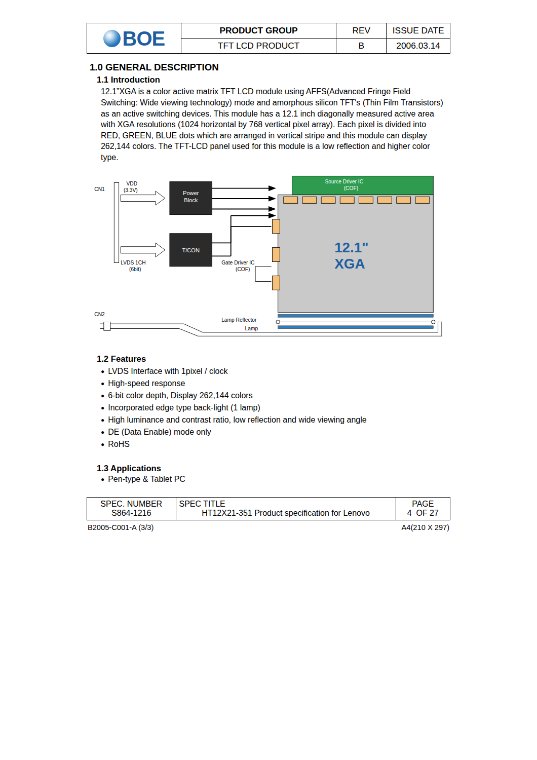| BOE | PRODUCT GROUP | REV | ISSUE DATE |
| TFT LCD PRODUCT | B | 2006.03.14 |
1.0 GENERAL DESCRIPTION
1.1 Introduction
12.1”XGA is a color active matrix TFT LCD module using AFFS(Advanced Fringe Field Switching: Wide viewing technology) mode and amorphous silicon TFT's (Thin Film Transistors) as an active switching devices. This module has a 12.1 inch diagonally measured active area with XGA resolutions (1024 horizontal by 768 vertical pixel array). Each pixel is divided into RED, GREEN, BLUE dots which are arranged in vertical stripe and this module can display 262,144 colors. The TFT-LCD panel used for this module is a low reflection and higher color type.
Source Driver IC (COF) 12.1" XGA Gate Driver IC (COF) Power Block T/CON CN1 VDD (3.3V) LVDS 1CH (6bit) Lamp Reflector Lamp CN2
1.2 Features
LVDS Interface with 1pixel / clock
High-speed response
6-bit color depth, Display 262,144 colors
Incorporated edge type back-light (1 lamp)
High luminance and contrast ratio, low reflection and wide viewing angle
DE (Data Enable) mode only
RoHS
1.3 Applications
Pen-type & Tablet PC
| SPEC. NUMBER S864-1216 | SPEC TITLE HT12X21-351 Product specification for Lenovo | PAGE 4 OF 27 |
B2005-C001-A (3/3) A4(210 X 297)